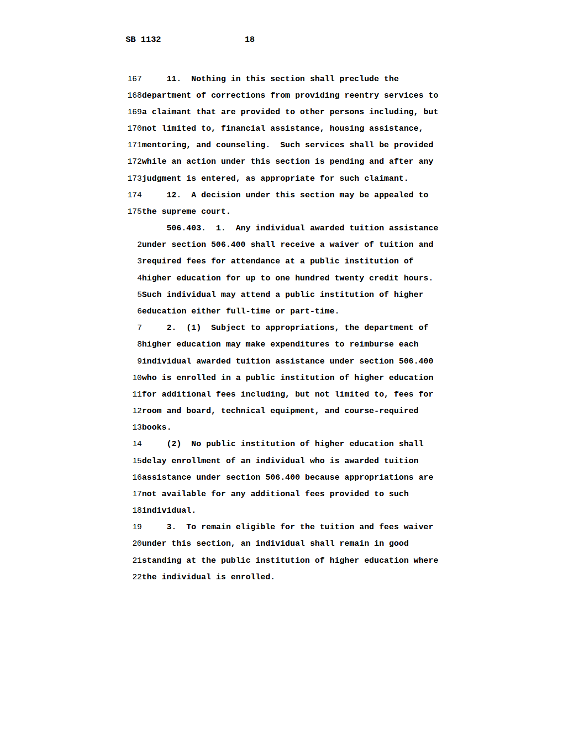SB 1132 18
| 167 | 11. Nothing in this section shall preclude the |
| 168 | department of corrections from providing reentry services to |
| 169 | a claimant that are provided to other persons including, but |
| 170 | not limited to, financial assistance, housing assistance, |
| 171 | mentoring, and counseling. Such services shall be provided |
| 172 | while an action under this section is pending and after any |
| 173 | judgment is entered, as appropriate for such claimant. |
| 174 | 12. A decision under this section may be appealed to |
| 175 | the supreme court. |
| | 506.403. 1. Any individual awarded tuition assistance |
| 2 | under section 506.400 shall receive a waiver of tuition and |
| 3 | required fees for attendance at a public institution of |
| 4 | higher education for up to one hundred twenty credit hours. |
| 5 | Such individual may attend a public institution of higher |
| 6 | education either full-time or part-time. |
| 7 | 2. (1) Subject to appropriations, the department of |
| 8 | higher education may make expenditures to reimburse each |
| 9 | individual awarded tuition assistance under section 506.400 |
| 10 | who is enrolled in a public institution of higher education |
| 11 | for additional fees including, but not limited to, fees for |
| 12 | room and board, technical equipment, and course-required |
| 13 | books. |
| 14 | (2) No public institution of higher education shall |
| 15 | delay enrollment of an individual who is awarded tuition |
| 16 | assistance under section 506.400 because appropriations are |
| 17 | not available for any additional fees provided to such |
| 18 | individual. |
| 19 | 3. To remain eligible for the tuition and fees waiver |
| 20 | under this section, an individual shall remain in good |
| 21 | standing at the public institution of higher education where |
| 22 | the individual is enrolled. |